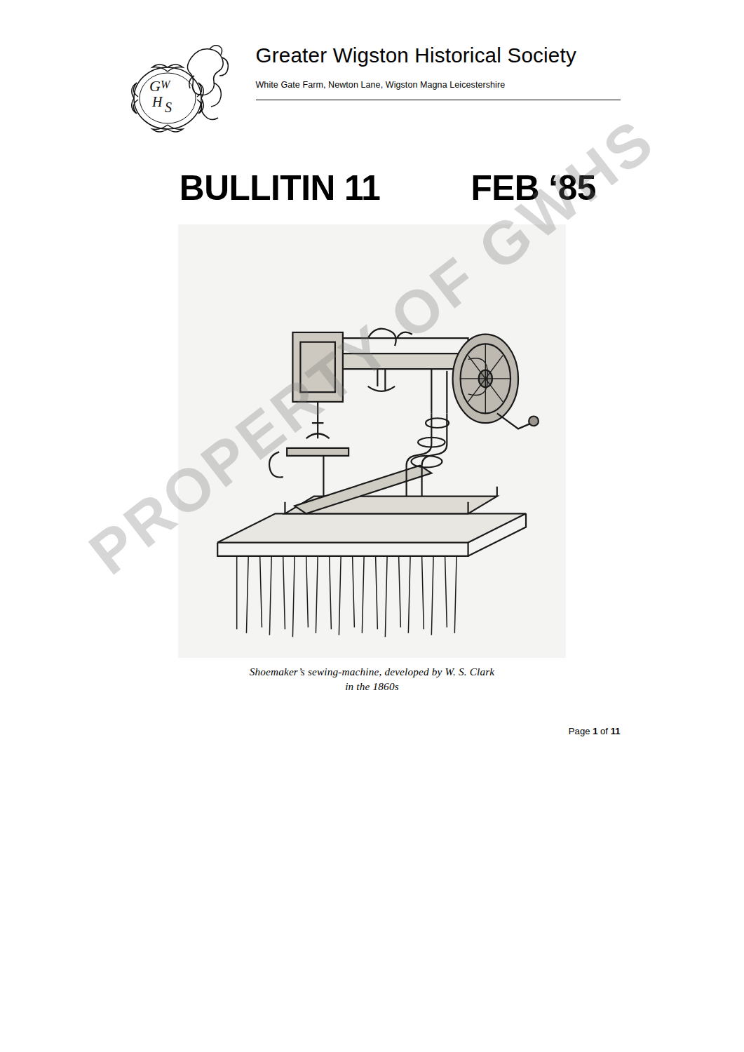G W H S
Greater Wigston Historical Society
White Gate Farm, Newton Lane, Wigston Magna Leicestershire
BULLITIN 11 FEB ‘85
Shoemaker’s sewing-machine, developed by W. S. Clark
in the 1860s
Page 1 of 11
PROPERTY OF GWHS